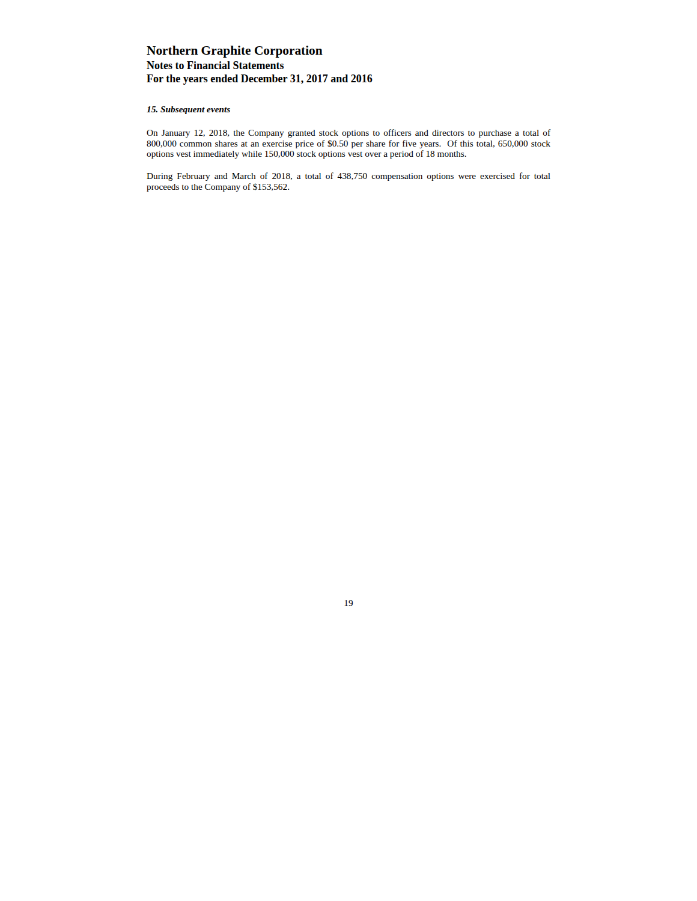Northern Graphite Corporation
Notes to Financial Statements
For the years ended December 31, 2017 and 2016
15. Subsequent events
On January 12, 2018, the Company granted stock options to officers and directors to purchase a total of 800,000 common shares at an exercise price of $0.50 per share for five years. Of this total, 650,000 stock options vest immediately while 150,000 stock options vest over a period of 18 months.
During February and March of 2018, a total of 438,750 compensation options were exercised for total proceeds to the Company of $153,562.
19